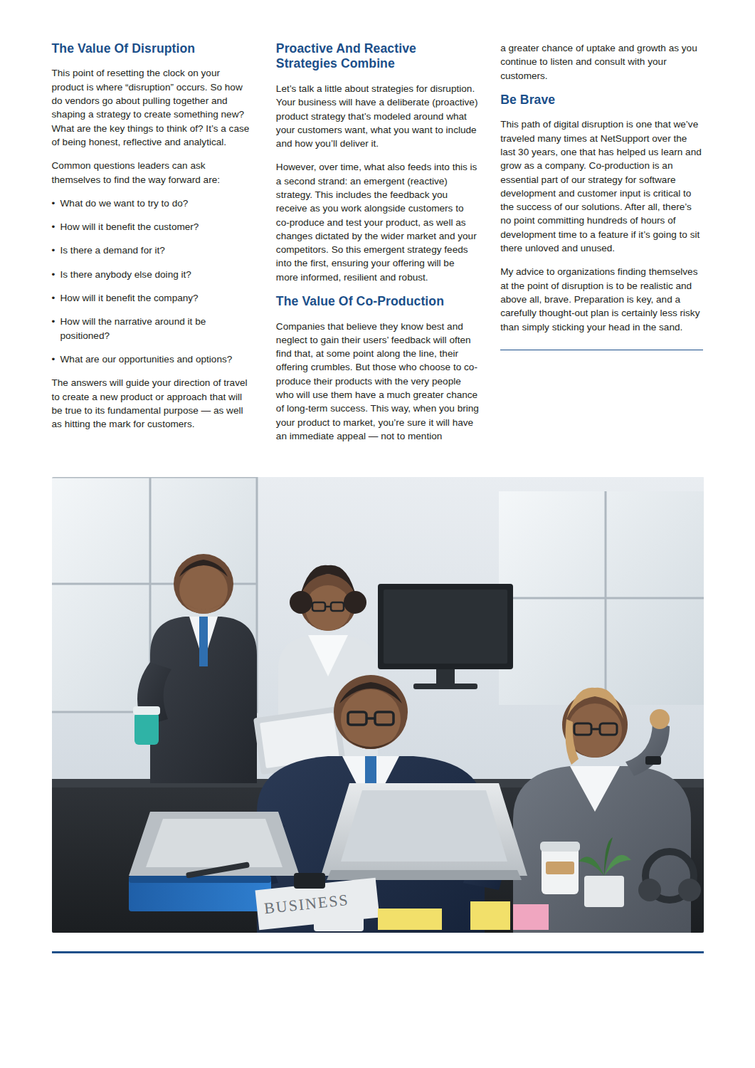The Value Of Disruption
This point of resetting the clock on your product is where “disruption” occurs. So how do vendors go about pulling together and shaping a strategy to create something new? What are the key things to think of? It’s a case of being honest, reflective and analytical.
Common questions leaders can ask themselves to find the way forward are:
What do we want to try to do?
How will it benefit the customer?
Is there a demand for it?
Is there anybody else doing it?
How will it benefit the company?
How will the narrative around it be positioned?
What are our opportunities and options?
The answers will guide your direction of travel to create a new product or approach that will be true to its fundamental purpose — as well as hitting the mark for customers.
Proactive And Reactive
Strategies Combine
Let’s talk a little about strategies for disruption. Your business will have a deliberate (proactive) product strategy that’s modeled around what your customers want, what you want to include and how you’ll deliver it.
However, over time, what also feeds into this is a second strand: an emergent (reactive) strategy. This includes the feedback you receive as you work alongside customers to co-produce and test your product, as well as changes dictated by the wider market and your competitors. So this emergent strategy feeds into the first, ensuring your offering will be more informed, resilient and robust.
The Value Of Co-Production
Companies that believe they know best and neglect to gain their users’ feedback will often find that, at some point along the line, their offering crumbles. But those who choose to co-produce their products with the very people who will use them have a much greater chance of long-term success. This way, when you bring your product to market, you’re sure it will have an immediate appeal — not to mention
a greater chance of uptake and growth as you continue to listen and consult with your customers.
Be Brave
This path of digital disruption is one that we’ve traveled many times at NetSupport over the last 30 years, one that has helped us learn and grow as a company. Co-production is an essential part of our strategy for software development and customer input is critical to the success of our solutions. After all, there’s no point committing hundreds of hours of development time to a feature if it’s going to sit there unloved and unused.
My advice to organizations finding themselves at the point of disruption is to be realistic and above all, brave. Preparation is key, and a carefully thought-out plan is certainly less risky than simply sticking your head in the sand.
BUSINESS